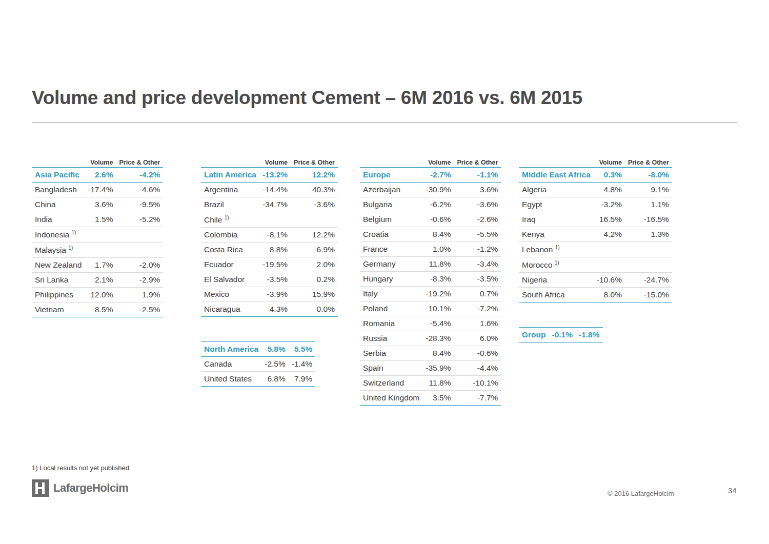Volume and price development Cement – 6M 2016 vs. 6M 2015
| | Volume | Price & Other |
| --- | --- | --- |
| Asia Pacific | 2.6% | -4.2% |
| Bangladesh | -17.4% | -4.6% |
| China | 3.6% | -9.5% |
| India | 1.5% | -5.2% |
| Indonesia 1) | | |
| Malaysia 1) | | |
| New Zealand | 1.7% | -2.0% |
| Sri Lanka | 2.1% | -2.9% |
| Philippines | 12.0% | 1.9% |
| Vietnam | 8.5% | -2.5% |
| | Volume | Price & Other |
| --- | --- | --- |
| Latin America | -13.2% | 12.2% |
| Argentina | -14.4% | 40.3% |
| Brazil | -34.7% | -3.6% |
| Chile 1) | | |
| Colombia | -8.1% | 12.2% |
| Costa Rica | 8.8% | -6.9% |
| Ecuador | -19.5% | 2.0% |
| El Salvador | -3.5% | 0.2% |
| Mexico | -3.9% | 15.9% |
| Nicaragua | 4.3% | 0.0% |
| North America | 5.8% | 5.5% |
| Canada | -2.5% | -1.4% |
| United States | 6.8% | 7.9% |
| | Volume | Price & Other |
| --- | --- | --- |
| Europe | -2.7% | -1.1% |
| Azerbaijan | -30.9% | 3.6% |
| Bulgaria | -6.2% | -3.6% |
| Belgium | -0.6% | -2.6% |
| Croatia | 8.4% | -5.5% |
| France | 1.0% | -1.2% |
| Germany | 11.8% | -3.4% |
| Hungary | -8.3% | -3.5% |
| Italy | -19.2% | 0.7% |
| Poland | 10.1% | -7.2% |
| Romania | -5.4% | 1.6% |
| Russia | -28.3% | 6.0% |
| Serbia | 8.4% | -0.6% |
| Spain | -35.9% | -4.4% |
| Switzerland | 11.8% | -10.1% |
| United Kingdom | 3.5% | -7.7% |
| | Volume | Price & Other |
| --- | --- | --- |
| Middle East Africa | 0.3% | -8.0% |
| Algeria | 4.8% | 9.1% |
| Egypt | -3.2% | 1.1% |
| Iraq | 16.5% | -16.5% |
| Kenya | 4.2% | 1.3% |
| Lebanon 1) | | |
| Morocco 1) | | |
| Nigeria | -10.6% | -24.7% |
| South Africa | 8.0% | -15.0% |
| Group | -0.1% | -1.8% |
1) Local results not yet published
LafargeHolcim
© 2016 LafargeHolcim
34